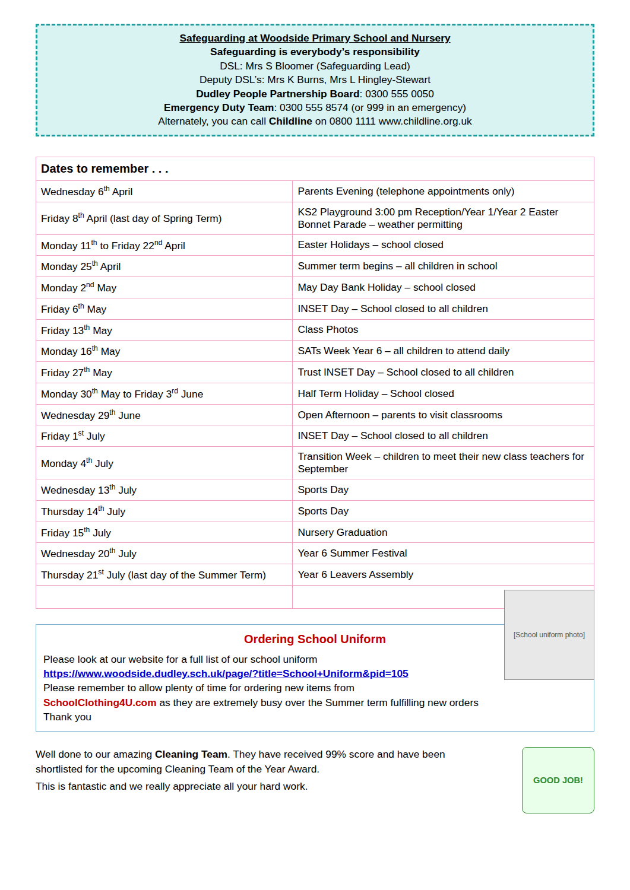Safeguarding at Woodside Primary School and Nursery
Safeguarding is everybody’s responsibility
DSL: Mrs S Bloomer (Safeguarding Lead)
Deputy DSL’s: Mrs K Burns, Mrs L Hingley-Stewart
Dudley People Partnership Board: 0300 555 0050
Emergency Duty Team: 0300 555 8574 (or 999 in an emergency)
Alternately, you can call Childline on 0800 1111 www.childline.org.uk
| Dates to remember . . . |
| --- |
| Wednesday 6 th April | Parents Evening (telephone appointments only) |
| Friday 8 th April (last day of Spring Term) | KS2 Playground 3:00 pm Reception/Year 1/Year 2 Easter Bonnet Parade – weather permitting |
| Monday 11 th to Friday 22 nd April | Easter Holidays – school closed |
| Monday 25 th April | Summer term begins – all children in school |
| Monday 2 nd May | May Day Bank Holiday – school closed |
| Friday 6 th May | INSET Day – School closed to all children |
| Friday 13 th May | Class Photos |
| Monday 16 th May | SATs Week Year 6 – all children to attend daily |
| Friday 27 th May | Trust INSET Day – School closed to all children |
| Monday 30 th May to Friday 3 rd June | Half Term Holiday – School closed |
| Wednesday 29 th June | Open Afternoon – parents to visit classrooms |
| Friday 1 st July | INSET Day – School closed to all children |
| Monday 4 th July | Transition Week – children to meet their new class teachers for September |
| Wednesday 13 th July | Sports Day |
| Thursday 14 th July | Sports Day |
| Friday 15 th July | Nursery Graduation |
| Wednesday 20 th July | Year 6 Summer Festival |
| Thursday 21 st July (last day of the Summer Term) | Year 6 Leavers Assembly |
[School uniform photo]
Ordering School Uniform
Please look at our website for a full list of our school uniform
https://www.woodside.dudley.sch.uk/page/?title=School+Uniform&pid=105
Please remember to allow plenty of time for ordering new items from
SchoolClothing4U.com as they are extremely busy over the Summer term fulfilling new orders
Thank you
GOOD JOB!
Well done to our amazing Cleaning Team. They have received 99% score and have been shortlisted for the upcoming Cleaning Team of the Year Award.
This is fantastic and we really appreciate all your hard work.